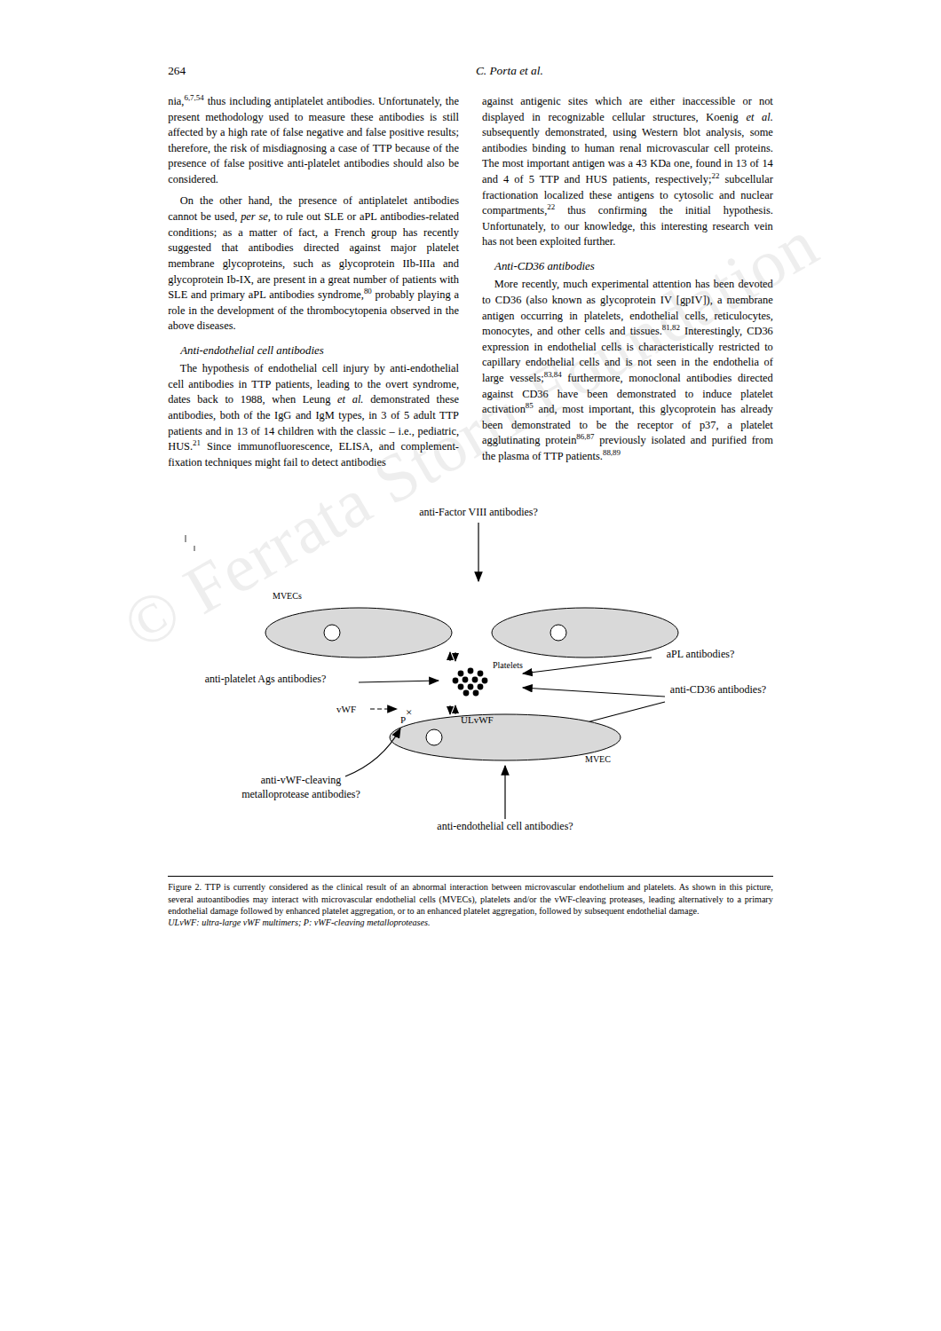© Ferrata Storti Foundation
264 C. Porta et al.
nia,6,7,54 thus including antiplatelet antibodies. Unfortunately, the present methodology used to measure these antibodies is still affected by a high rate of false negative and false positive results; therefore, the risk of misdiagnosing a case of TTP because of the presence of false positive anti-platelet antibodies should also be considered.
On the other hand, the presence of antiplatelet antibodies cannot be used, per se, to rule out SLE or aPL antibodies-related conditions; as a matter of fact, a French group has recently suggested that antibodies directed against major platelet membrane glycoproteins, such as glycoprotein IIb-IIIa and glycoprotein Ib-IX, are present in a great number of patients with SLE and primary aPL antibodies syndrome,80 probably playing a role in the development of the thrombocytopenia observed in the above diseases.
Anti-endothelial cell antibodies
The hypothesis of endothelial cell injury by anti-endothelial cell antibodies in TTP patients, leading to the overt syndrome, dates back to 1988, when Leung et al. demonstrated these antibodies, both of the IgG and IgM types, in 3 of 5 adult TTP patients and in 13 of 14 children with the classic – i.e., pediatric, HUS.21 Since immunofluorescence, ELISA, and complement-fixation techniques might fail to detect antibodies
against antigenic sites which are either inaccessible or not displayed in recognizable cellular structures, Koenig et al. subsequently demonstrated, using Western blot analysis, some antibodies binding to human renal microvascular cell proteins. The most important antigen was a 43 KDa one, found in 13 of 14 and 4 of 5 TTP and HUS patients, respectively;22 subcellular fractionation localized these antigens to cytosolic and nuclear compartments,22 thus confirming the initial hypothesis. Unfortunately, to our knowledge, this interesting research vein has not been exploited further.
Anti-CD36 antibodies
More recently, much experimental attention has been devoted to CD36 (also known as glycoprotein IV [gpIV]), a membrane antigen occurring in platelets, endothelial cells, reticulocytes, monocytes, and other cells and tissues.81,82 Interestingly, CD36 expression in endothelial cells is characteristically restricted to capillary endothelial cells and is not seen in the endothelia of large vessels;83,84 furthermore, monoclonal antibodies directed against CD36 have been demonstrated to induce platelet activation85 and, most important, this glycoprotein has already been demonstrated to be the receptor of p37, a platelet agglutinating protein86,87 previously isolated and purified from the plasma of TTP patients.88,89
anti-Factor VIII antibodies? MVECs Platelets aPL antibodies? anti-CD36 antibodies? anti-platelet Ags antibodies? vWF P × ULvWF MVEC anti-vWF-cleaving metalloprotease antibodies? anti-endothelial cell antibodies?
Figure 2. TTP is currently considered as the clinical result of an abnormal interaction between microvascular endothelium and platelets. As shown in this picture, several autoantibodies may interact with microvascular endothelial cells (MVECs), platelets and/or the vWF-cleaving proteases, leading alternatively to a primary endothelial damage followed by enhanced platelet aggregation, or to an enhanced platelet aggregation, followed by subsequent endothelial damage.
ULvWF: ultra-large vWF multimers; P: vWF-cleaving metalloproteases.